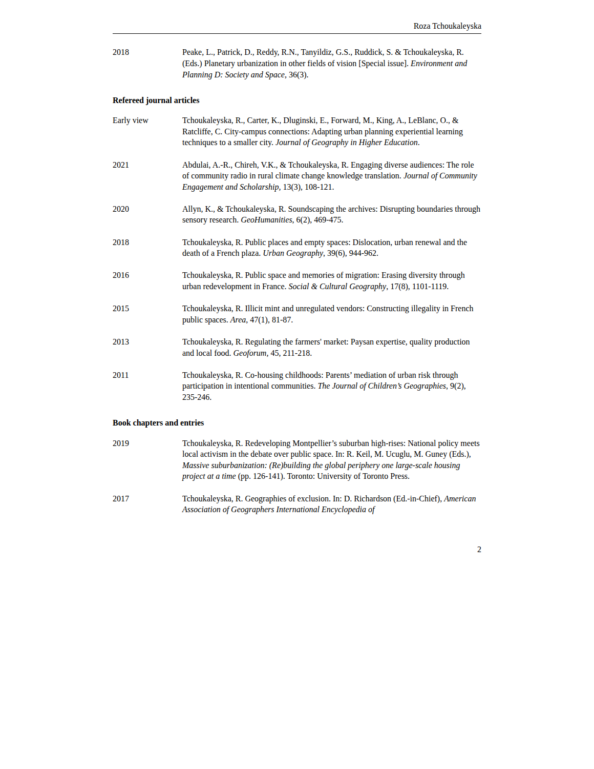Roza Tchoukaleyska
2018
Peake, L., Patrick, D., Reddy, R.N., Tanyildiz, G.S., Ruddick, S. & Tchoukaleyska, R. (Eds.) Planetary urbanization in other fields of vision [Special issue]. Environment and Planning D: Society and Space, 36(3).
Refereed journal articles
Early view
Tchoukaleyska, R., Carter, K., Dluginski, E., Forward, M., King, A., LeBlanc, O., & Ratcliffe, C. City-campus connections: Adapting urban planning experiential learning techniques to a smaller city. Journal of Geography in Higher Education.
2021
Abdulai, A.-R., Chireh, V.K., & Tchoukaleyska, R. Engaging diverse audiences: The role of community radio in rural climate change knowledge translation. Journal of Community Engagement and Scholarship, 13(3), 108-121.
2020
Allyn, K., & Tchoukaleyska, R. Soundscaping the archives: Disrupting boundaries through sensory research. GeoHumanities, 6(2), 469-475.
2018
Tchoukaleyska, R. Public places and empty spaces: Dislocation, urban renewal and the death of a French plaza. Urban Geography, 39(6), 944-962.
2016
Tchoukaleyska, R. Public space and memories of migration: Erasing diversity through urban redevelopment in France. Social & Cultural Geography, 17(8), 1101-1119.
2015
Tchoukaleyska, R. Illicit mint and unregulated vendors: Constructing illegality in French public spaces. Area, 47(1), 81-87.
2013
Tchoukaleyska, R. Regulating the farmers' market: Paysan expertise, quality production and local food. Geoforum, 45, 211-218.
2011
Tchoukaleyska, R. Co-housing childhoods: Parents’ mediation of urban risk through participation in intentional communities. The Journal of Children’s Geographies, 9(2), 235-246.
Book chapters and entries
2019
Tchoukaleyska, R. Redeveloping Montpellier’s suburban high-rises: National policy meets local activism in the debate over public space. In: R. Keil, M. Ucuglu, M. Guney (Eds.), Massive suburbanization: (Re)building the global periphery one large-scale housing project at a time (pp. 126-141). Toronto: University of Toronto Press.
2017
Tchoukaleyska, R. Geographies of exclusion. In: D. Richardson (Ed.-in-Chief), American Association of Geographers International Encyclopedia of
2